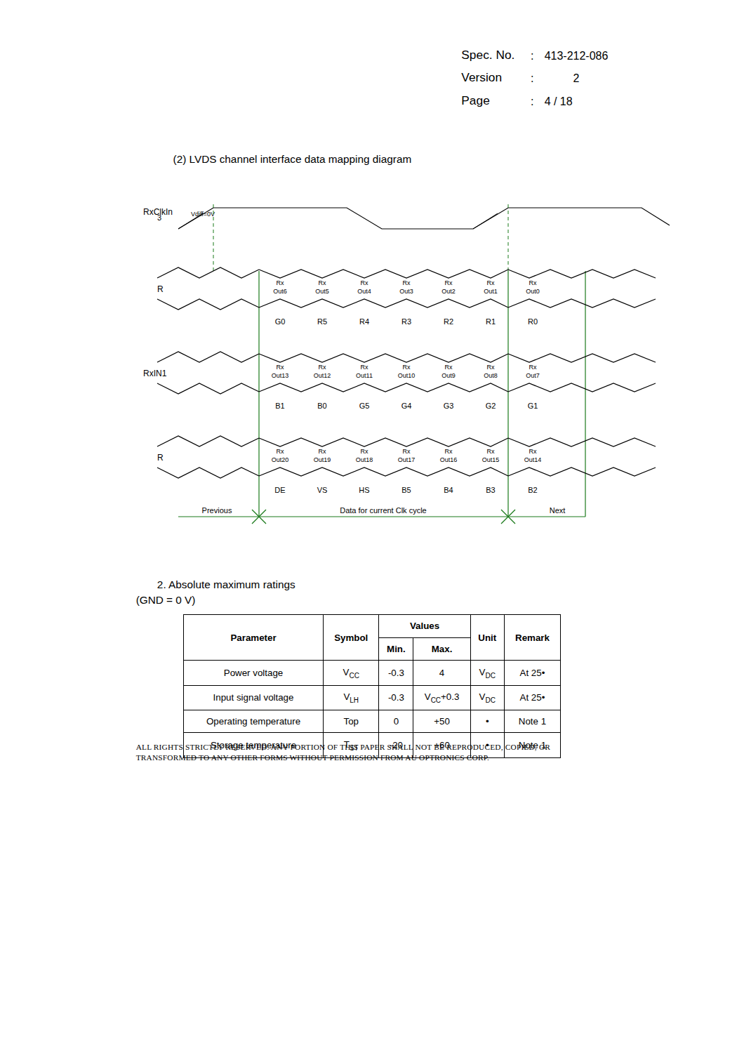| Spec. No. | : | 413-212-086 |
| Version | : | 2 |
| Page | : | 4 / 18 |
(2) LVDS channel interface data mapping diagram
RxClkIn 3 Vdiff=0V R RxOut6 RxOut5 RxOut4 RxOut3 RxOut2 RxOut1 RxOut0 G0 R5 R4 R3 R2 R1 R0 RxIN1 RxOut13 RxOut12 RxOut11 RxOut10 RxOut9 RxOut8 RxOut7 B1 B0 G5 G4 G3 G2 G1 R RxOut20 RxOut19 RxOut18 RxOut17 RxOut16 RxOut15 RxOut14 DE VS HS B5 B4 B3 B2 Previous Data for current Clk cycle Next
2. Absolute maximum ratings
(GND = 0 V)
| Parameter | Symbol | Values | Unit | Remark |
| --- | --- | --- | --- | --- |
| Min. | Max. |
| Power voltage | V CC | -0.3 | 4 | V DC | At 25• |
| Input signal voltage | V LH | -0.3 | V CC +0.3 | V DC | At 25• |
| Operating temperature | Top | 0 | +50 | • | Note 1 |
| Storage temperature | T ST | -20 | +60 | • | Note 1 |
ALL RIGHTS STRICTLY RESERVED. ANY PORTION OF THIS PAPER SHALL NOT BE REPRODUCED, COPIED, OR TRANSFORMED TO ANY OTHER FORMS WITHOUT PERMISSION FROM AU OPTRONICS CORP.